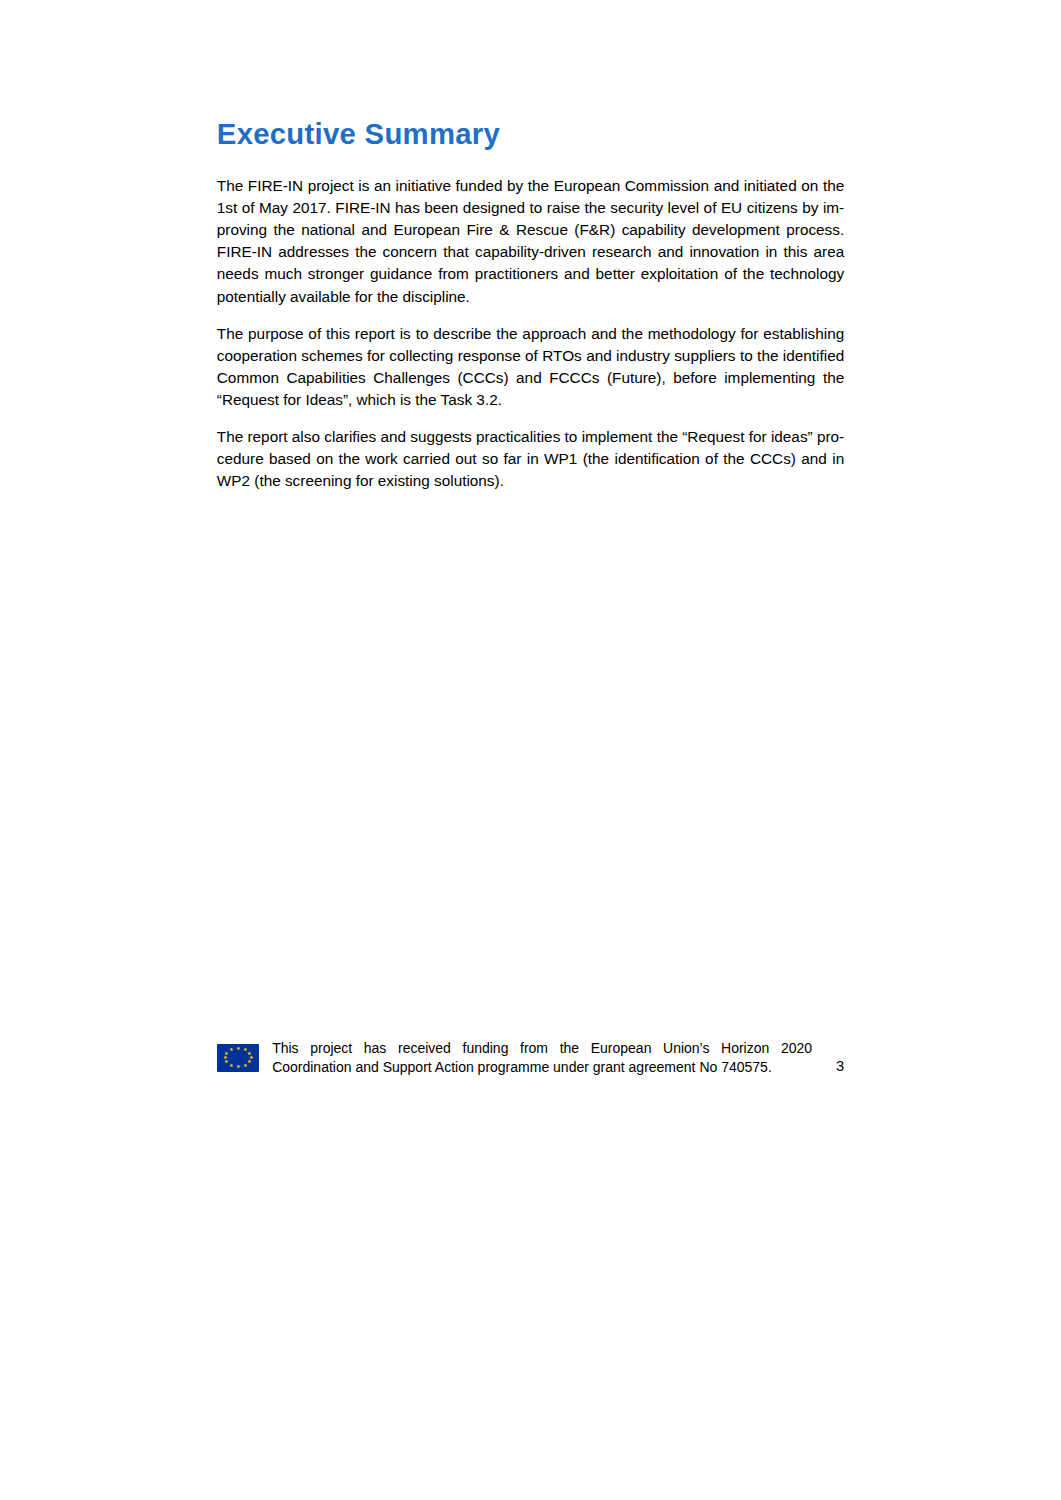Executive Summary
The FIRE-IN project is an initiative funded by the European Commission and initiated on the 1st of May 2017. FIRE-IN has been designed to raise the security level of EU citizens by improving the national and European Fire & Rescue (F&R) capability development process. FIRE-IN addresses the concern that capability-driven research and innovation in this area needs much stronger guidance from practitioners and better exploitation of the technology potentially available for the discipline.
The purpose of this report is to describe the approach and the methodology for establishing cooperation schemes for collecting response of RTOs and industry suppliers to the identified Common Capabilities Challenges (CCCs) and FCCCs (Future), before implementing the “Request for Ideas”, which is the Task 3.2.
The report also clarifies and suggests practicalities to implement the “Request for ideas” procedure based on the work carried out so far in WP1 (the identification of the CCCs) and in WP2 (the screening for existing solutions).
★ ★ ★ ★ ★ ★ ★ ★ ★ ★ ★ ★
This project has received funding from the European Union’s Horizon 2020 Coordination and Support Action programme under grant agreement No 740575.
3